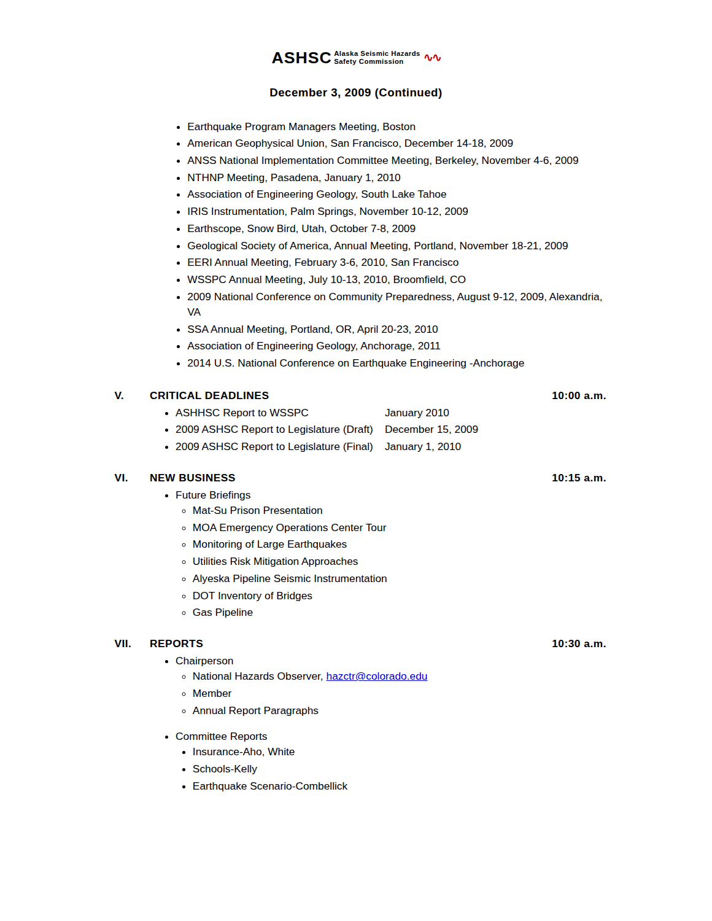ASHSC Alaska Seismic Hazards
Safety Commission∿∿
December 3, 2009 (Continued)
Earthquake Program Managers Meeting, Boston
American Geophysical Union, San Francisco, December 14-18, 2009
ANSS National Implementation Committee Meeting, Berkeley, November 4-6, 2009
NTHNP Meeting, Pasadena, January 1, 2010
Association of Engineering Geology, South Lake Tahoe
IRIS Instrumentation, Palm Springs, November 10-12, 2009
Earthscope, Snow Bird, Utah, October 7-8, 2009
Geological Society of America, Annual Meeting, Portland, November 18-21, 2009
EERI Annual Meeting, February 3-6, 2010, San Francisco
WSSPC Annual Meeting, July 10-13, 2010, Broomfield, CO
2009 National Conference on Community Preparedness, August 9-12, 2009, Alexandria, VA
SSA Annual Meeting, Portland, OR, April 20-23, 2010
Association of Engineering Geology, Anchorage, 2011
2014 U.S. National Conference on Earthquake Engineering -Anchorage
V. CRITICAL DEADLINES 10:00 a.m.
ASHHSC Report to WSSPC January 2010
2009 ASHSC Report to Legislature (Draft) December 15, 2009
2009 ASHSC Report to Legislature (Final) January 1, 2010
VI. NEW BUSINESS 10:15 a.m.
Future Briefings
Mat-Su Prison Presentation
MOA Emergency Operations Center Tour
Monitoring of Large Earthquakes
Utilities Risk Mitigation Approaches
Alyeska Pipeline Seismic Instrumentation
DOT Inventory of Bridges
Gas Pipeline
VII. REPORTS 10:30 a.m.
Chairperson
National Hazards Observer, hazctr@colorado.edu
Member
Annual Report Paragraphs
Committee Reports
Insurance-Aho, White
Schools-Kelly
Earthquake Scenario-Combellick